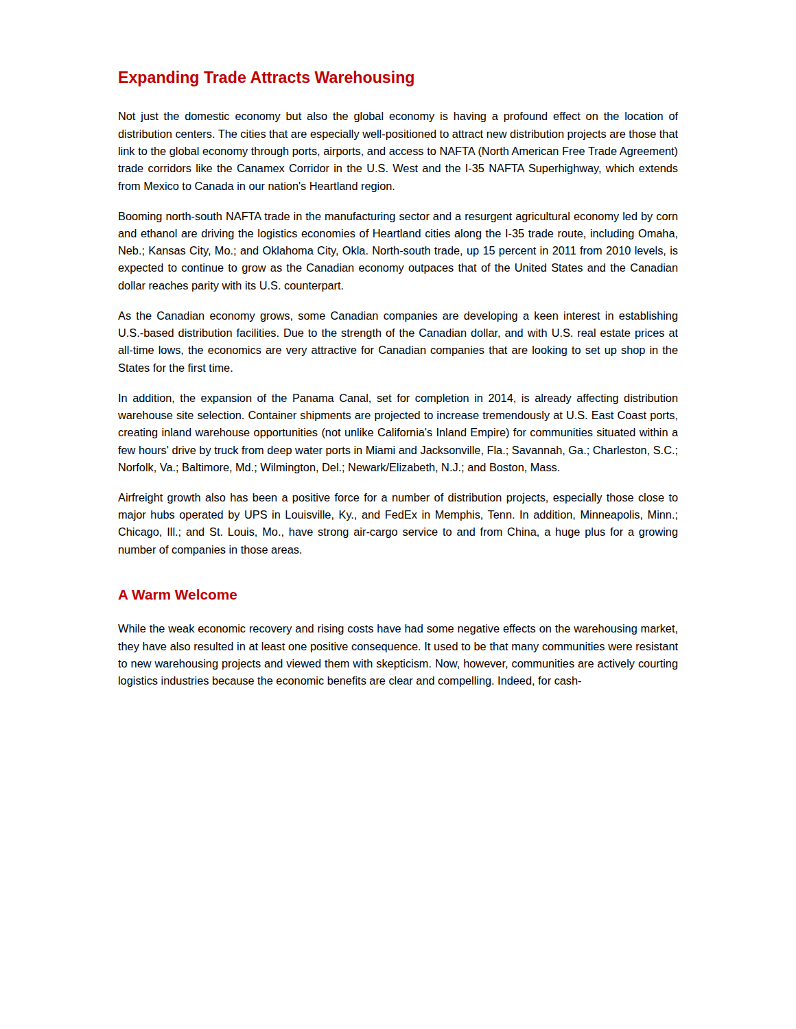Expanding Trade Attracts Warehousing
Not just the domestic economy but also the global economy is having a profound effect on the location of distribution centers. The cities that are especially well-positioned to attract new distribution projects are those that link to the global economy through ports, airports, and access to NAFTA (North American Free Trade Agreement) trade corridors like the Canamex Corridor in the U.S. West and the I-35 NAFTA Superhighway, which extends from Mexico to Canada in our nation's Heartland region.
Booming north-south NAFTA trade in the manufacturing sector and a resurgent agricultural economy led by corn and ethanol are driving the logistics economies of Heartland cities along the I-35 trade route, including Omaha, Neb.; Kansas City, Mo.; and Oklahoma City, Okla. North-south trade, up 15 percent in 2011 from 2010 levels, is expected to continue to grow as the Canadian economy outpaces that of the United States and the Canadian dollar reaches parity with its U.S. counterpart.
As the Canadian economy grows, some Canadian companies are developing a keen interest in establishing U.S.-based distribution facilities. Due to the strength of the Canadian dollar, and with U.S. real estate prices at all-time lows, the economics are very attractive for Canadian companies that are looking to set up shop in the States for the first time.
In addition, the expansion of the Panama Canal, set for completion in 2014, is already affecting distribution warehouse site selection. Container shipments are projected to increase tremendously at U.S. East Coast ports, creating inland warehouse opportunities (not unlike California's Inland Empire) for communities situated within a few hours' drive by truck from deep water ports in Miami and Jacksonville, Fla.; Savannah, Ga.; Charleston, S.C.; Norfolk, Va.; Baltimore, Md.; Wilmington, Del.; Newark/Elizabeth, N.J.; and Boston, Mass.
Airfreight growth also has been a positive force for a number of distribution projects, especially those close to major hubs operated by UPS in Louisville, Ky., and FedEx in Memphis, Tenn. In addition, Minneapolis, Minn.; Chicago, Ill.; and St. Louis, Mo., have strong air-cargo service to and from China, a huge plus for a growing number of companies in those areas.
A Warm Welcome
While the weak economic recovery and rising costs have had some negative effects on the warehousing market, they have also resulted in at least one positive consequence. It used to be that many communities were resistant to new warehousing projects and viewed them with skepticism. Now, however, communities are actively courting logistics industries because the economic benefits are clear and compelling. Indeed, for cash-